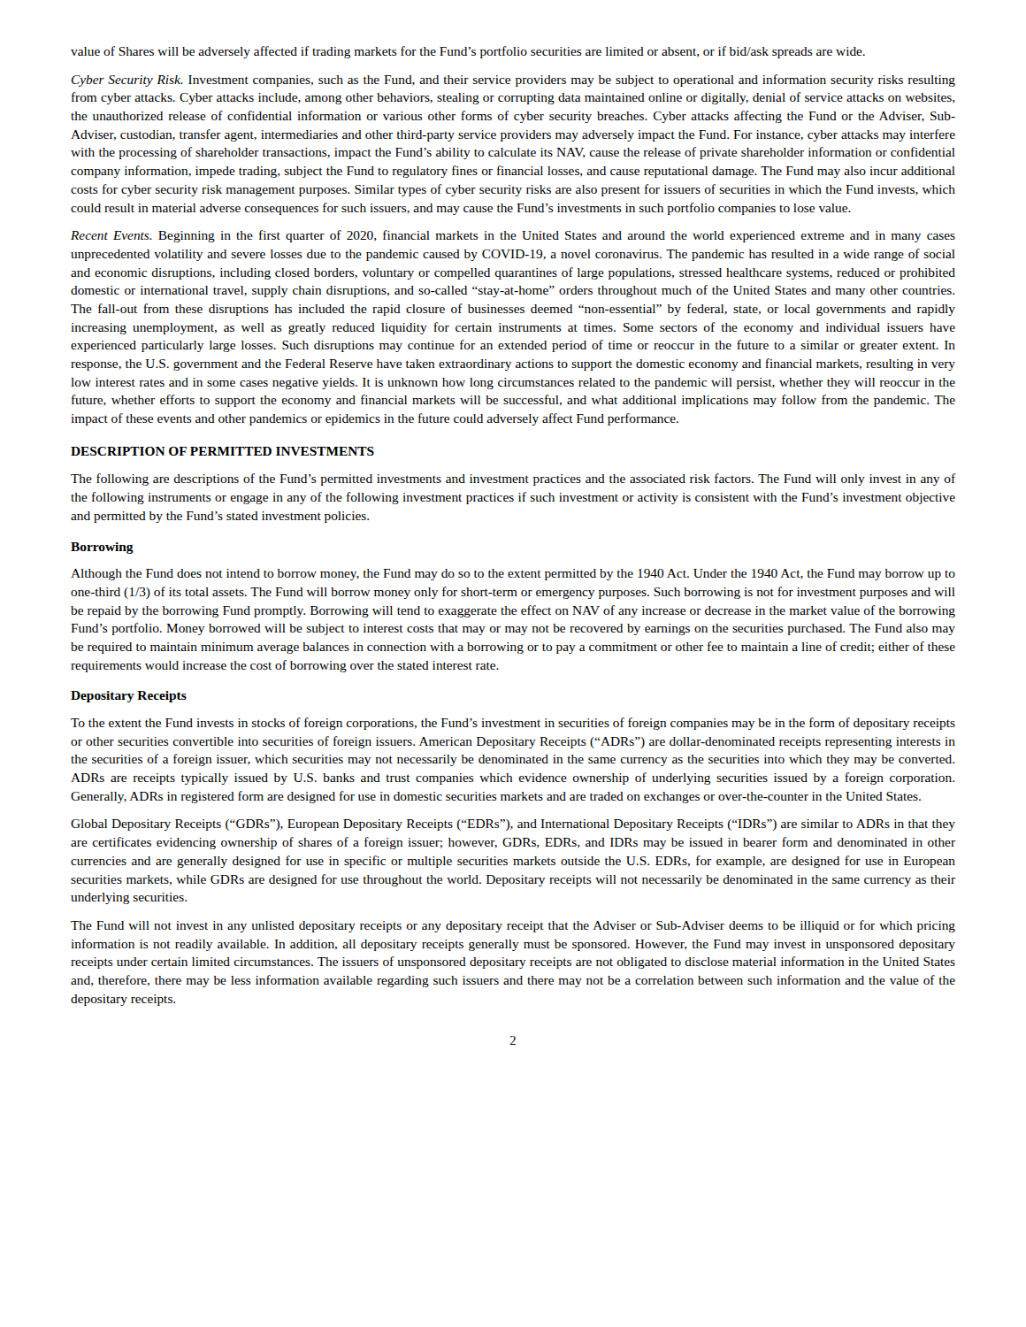value of Shares will be adversely affected if trading markets for the Fund’s portfolio securities are limited or absent, or if bid/ask spreads are wide.
Cyber Security Risk. Investment companies, such as the Fund, and their service providers may be subject to operational and information security risks resulting from cyber attacks. Cyber attacks include, among other behaviors, stealing or corrupting data maintained online or digitally, denial of service attacks on websites, the unauthorized release of confidential information or various other forms of cyber security breaches. Cyber attacks affecting the Fund or the Adviser, Sub-Adviser, custodian, transfer agent, intermediaries and other third-party service providers may adversely impact the Fund. For instance, cyber attacks may interfere with the processing of shareholder transactions, impact the Fund’s ability to calculate its NAV, cause the release of private shareholder information or confidential company information, impede trading, subject the Fund to regulatory fines or financial losses, and cause reputational damage. The Fund may also incur additional costs for cyber security risk management purposes. Similar types of cyber security risks are also present for issuers of securities in which the Fund invests, which could result in material adverse consequences for such issuers, and may cause the Fund’s investments in such portfolio companies to lose value.
Recent Events. Beginning in the first quarter of 2020, financial markets in the United States and around the world experienced extreme and in many cases unprecedented volatility and severe losses due to the pandemic caused by COVID-19, a novel coronavirus. The pandemic has resulted in a wide range of social and economic disruptions, including closed borders, voluntary or compelled quarantines of large populations, stressed healthcare systems, reduced or prohibited domestic or international travel, supply chain disruptions, and so-called “stay-at-home” orders throughout much of the United States and many other countries. The fall-out from these disruptions has included the rapid closure of businesses deemed “non-essential” by federal, state, or local governments and rapidly increasing unemployment, as well as greatly reduced liquidity for certain instruments at times. Some sectors of the economy and individual issuers have experienced particularly large losses. Such disruptions may continue for an extended period of time or reoccur in the future to a similar or greater extent. In response, the U.S. government and the Federal Reserve have taken extraordinary actions to support the domestic economy and financial markets, resulting in very low interest rates and in some cases negative yields. It is unknown how long circumstances related to the pandemic will persist, whether they will reoccur in the future, whether efforts to support the economy and financial markets will be successful, and what additional implications may follow from the pandemic. The impact of these events and other pandemics or epidemics in the future could adversely affect Fund performance.
DESCRIPTION OF PERMITTED INVESTMENTS
The following are descriptions of the Fund’s permitted investments and investment practices and the associated risk factors. The Fund will only invest in any of the following instruments or engage in any of the following investment practices if such investment or activity is consistent with the Fund’s investment objective and permitted by the Fund’s stated investment policies.
Borrowing
Although the Fund does not intend to borrow money, the Fund may do so to the extent permitted by the 1940 Act. Under the 1940 Act, the Fund may borrow up to one-third (1/3) of its total assets. The Fund will borrow money only for short-term or emergency purposes. Such borrowing is not for investment purposes and will be repaid by the borrowing Fund promptly. Borrowing will tend to exaggerate the effect on NAV of any increase or decrease in the market value of the borrowing Fund’s portfolio. Money borrowed will be subject to interest costs that may or may not be recovered by earnings on the securities purchased. The Fund also may be required to maintain minimum average balances in connection with a borrowing or to pay a commitment or other fee to maintain a line of credit; either of these requirements would increase the cost of borrowing over the stated interest rate.
Depositary Receipts
To the extent the Fund invests in stocks of foreign corporations, the Fund’s investment in securities of foreign companies may be in the form of depositary receipts or other securities convertible into securities of foreign issuers. American Depositary Receipts (“ADRs”) are dollar-denominated receipts representing interests in the securities of a foreign issuer, which securities may not necessarily be denominated in the same currency as the securities into which they may be converted. ADRs are receipts typically issued by U.S. banks and trust companies which evidence ownership of underlying securities issued by a foreign corporation. Generally, ADRs in registered form are designed for use in domestic securities markets and are traded on exchanges or over-the-counter in the United States.
Global Depositary Receipts (“GDRs”), European Depositary Receipts (“EDRs”), and International Depositary Receipts (“IDRs”) are similar to ADRs in that they are certificates evidencing ownership of shares of a foreign issuer; however, GDRs, EDRs, and IDRs may be issued in bearer form and denominated in other currencies and are generally designed for use in specific or multiple securities markets outside the U.S. EDRs, for example, are designed for use in European securities markets, while GDRs are designed for use throughout the world. Depositary receipts will not necessarily be denominated in the same currency as their underlying securities.
The Fund will not invest in any unlisted depositary receipts or any depositary receipt that the Adviser or Sub-Adviser deems to be illiquid or for which pricing information is not readily available. In addition, all depositary receipts generally must be sponsored. However, the Fund may invest in unsponsored depositary receipts under certain limited circumstances. The issuers of unsponsored depositary receipts are not obligated to disclose material information in the United States and, therefore, there may be less information available regarding such issuers and there may not be a correlation between such information and the value of the depositary receipts.
2